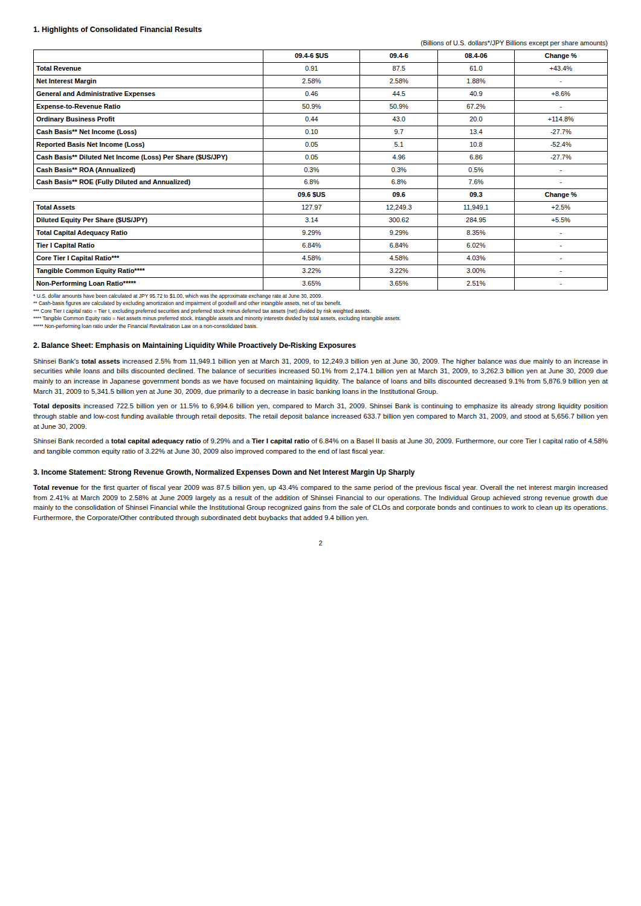1. Highlights of Consolidated Financial Results
(Billions of U.S. dollars*/JPY Billions except per share amounts)
| | 09.4-6 $US | 09.4-6 | 08.4-06 | Change % |
| --- | --- | --- | --- | --- |
| Total Revenue | 0.91 | 87.5 | 61.0 | +43.4% |
| Net Interest Margin | 2.58% | 2.58% | 1.88% | - |
| General and Administrative Expenses | 0.46 | 44.5 | 40.9 | +8.6% |
| Expense-to-Revenue Ratio | 50.9% | 50.9% | 67.2% | - |
| Ordinary Business Profit | 0.44 | 43.0 | 20.0 | +114.8% |
| Cash Basis** Net Income (Loss) | 0.10 | 9.7 | 13.4 | -27.7% |
| Reported Basis Net Income (Loss) | 0.05 | 5.1 | 10.8 | -52.4% |
| Cash Basis** Diluted Net Income (Loss) Per Share ($US/JPY) | 0.05 | 4.96 | 6.86 | -27.7% |
| Cash Basis** ROA (Annualized) | 0.3% | 0.3% | 0.5% | - |
| Cash Basis** ROE (Fully Diluted and Annualized) | 6.8% | 6.8% | 7.6% | - |
| | 09.6 $US | 09.6 | 09.3 | Change % |
| Total Assets | 127.97 | 12,249.3 | 11,949.1 | +2.5% |
| Diluted Equity Per Share ($US/JPY) | 3.14 | 300.62 | 284.95 | +5.5% |
| Total Capital Adequacy Ratio | 9.29% | 9.29% | 8.35% | - |
| Tier I Capital Ratio | 6.84% | 6.84% | 6.02% | - |
| Core Tier I Capital Ratio*** | 4.58% | 4.58% | 4.03% | - |
| Tangible Common Equity Ratio**** | 3.22% | 3.22% | 3.00% | - |
| Non-Performing Loan Ratio***** | 3.65% | 3.65% | 2.51% | - |
* U.S. dollar amounts have been calculated at JPY 95.72 to $1.00, which was the approximate exchange rate at June 30, 2009.
** Cash-basis figures are calculated by excluding amortization and impairment of goodwill and other intangible assets, net of tax benefit.
*** Core Tier I capital ratio = Tier I, excluding preferred securities and preferred stock minus deferred tax assets (net) divided by risk weighted assets.
**** Tangible Common Equity ratio = Net assets minus preferred stock, intangible assets and minority interests divided by total assets, excluding intangible assets.
***** Non-performing loan ratio under the Financial Revitalization Law on a non-consolidated basis.
2. Balance Sheet: Emphasis on Maintaining Liquidity While Proactively De-Risking Exposures
Shinsei Bank's total assets increased 2.5% from 11,949.1 billion yen at March 31, 2009, to 12,249.3 billion yen at June 30, 2009. The higher balance was due mainly to an increase in securities while loans and bills discounted declined. The balance of securities increased 50.1% from 2,174.1 billion yen at March 31, 2009, to 3,262.3 billion yen at June 30, 2009 due mainly to an increase in Japanese government bonds as we have focused on maintaining liquidity. The balance of loans and bills discounted decreased 9.1% from 5,876.9 billion yen at March 31, 2009 to 5,341.5 billion yen at June 30, 2009, due primarily to a decrease in basic banking loans in the Institutional Group.
Total deposits increased 722.5 billion yen or 11.5% to 6,994.6 billion yen, compared to March 31, 2009. Shinsei Bank is continuing to emphasize its already strong liquidity position through stable and low-cost funding available through retail deposits. The retail deposit balance increased 633.7 billion yen compared to March 31, 2009, and stood at 5,656.7 billion yen at June 30, 2009.
Shinsei Bank recorded a total capital adequacy ratio of 9.29% and a Tier I capital ratio of 6.84% on a Basel II basis at June 30, 2009. Furthermore, our core Tier I capital ratio of 4.58% and tangible common equity ratio of 3.22% at June 30, 2009 also improved compared to the end of last fiscal year.
3. Income Statement: Strong Revenue Growth, Normalized Expenses Down and Net Interest Margin Up Sharply
Total revenue for the first quarter of fiscal year 2009 was 87.5 billion yen, up 43.4% compared to the same period of the previous fiscal year. Overall the net interest margin increased from 2.41% at March 2009 to 2.58% at June 2009 largely as a result of the addition of Shinsei Financial to our operations. The Individual Group achieved strong revenue growth due mainly to the consolidation of Shinsei Financial while the Institutional Group recognized gains from the sale of CLOs and corporate bonds and continues to work to clean up its operations. Furthermore, the Corporate/Other contributed through subordinated debt buybacks that added 9.4 billion yen.
2